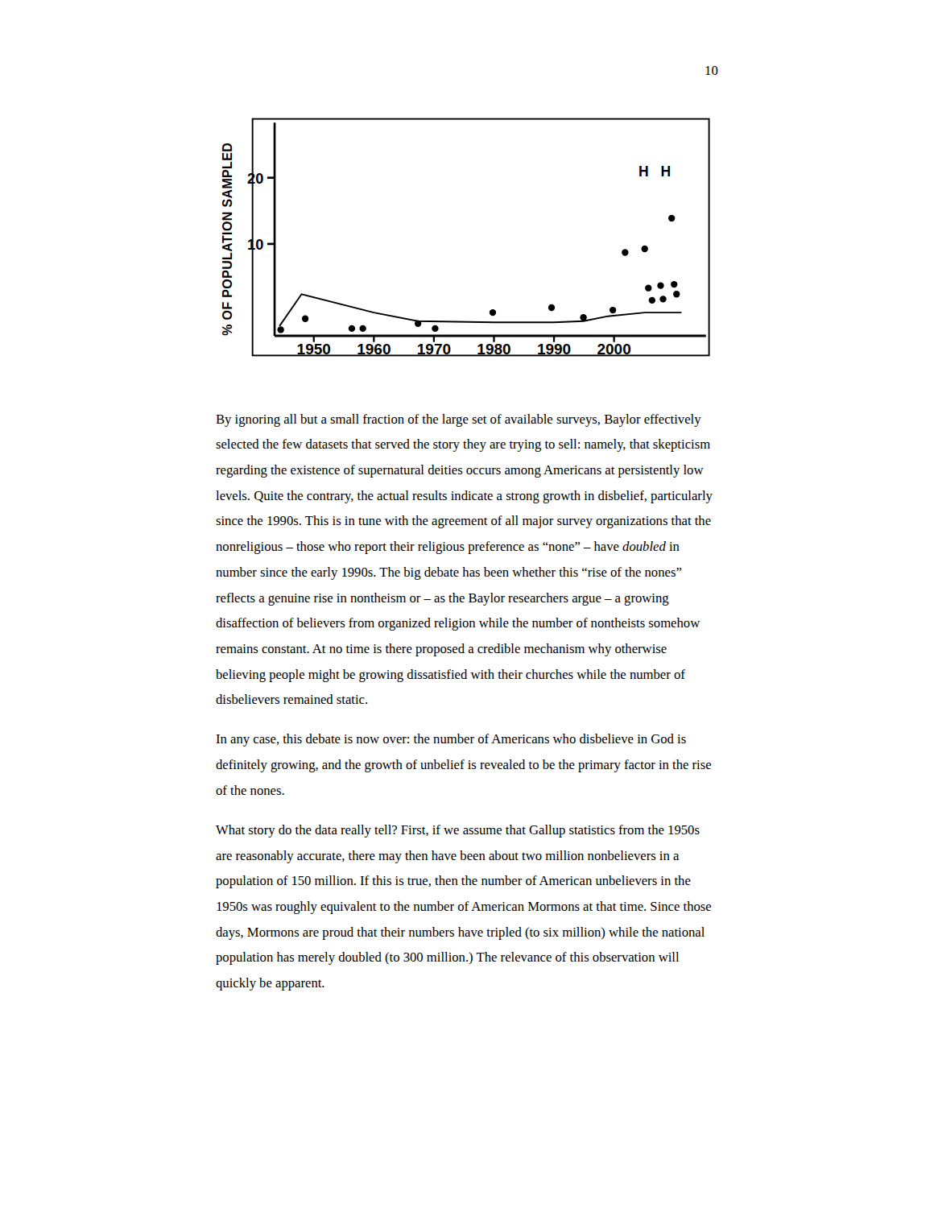10
% OF POPULATION SAMPLED 20 10 1950 1960 1970 1980 1990 2000 H H
By ignoring all but a small fraction of the large set of available surveys, Baylor effectively selected the few datasets that served the story they are trying to sell: namely, that skepticism regarding the existence of supernatural deities occurs among Americans at persistently low levels. Quite the contrary, the actual results indicate a strong growth in disbelief, particularly since the 1990s. This is in tune with the agreement of all major survey organizations that the nonreligious – those who report their religious preference as “none” – have doubled in number since the early 1990s. The big debate has been whether this “rise of the nones” reflects a genuine rise in nontheism or – as the Baylor researchers argue – a growing disaffection of believers from organized religion while the number of nontheists somehow remains constant. At no time is there proposed a credible mechanism why otherwise believing people might be growing dissatisfied with their churches while the number of disbelievers remained static.
In any case, this debate is now over: the number of Americans who disbelieve in God is definitely growing, and the growth of unbelief is revealed to be the primary factor in the rise of the nones.
What story do the data really tell? First, if we assume that Gallup statistics from the 1950s are reasonably accurate, there may then have been about two million nonbelievers in a population of 150 million. If this is true, then the number of American unbelievers in the 1950s was roughly equivalent to the number of American Mormons at that time. Since those days, Mormons are proud that their numbers have tripled (to six million) while the national population has merely doubled (to 300 million.) The relevance of this observation will quickly be apparent.